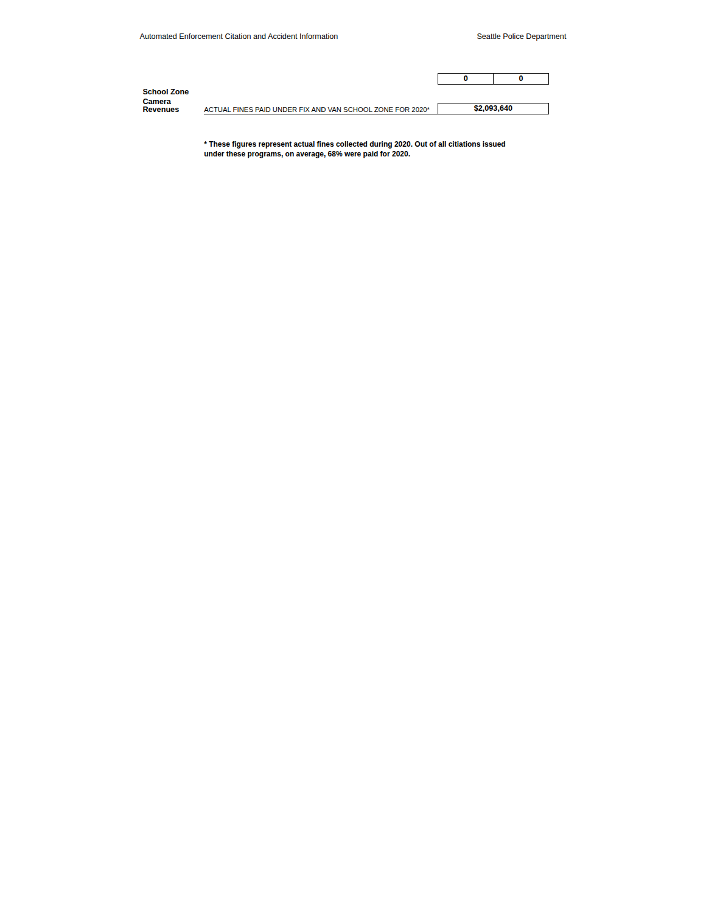Automated Enforcement Citation and Accident Information
Seattle Police Department
0
0
School Zone
Camera Revenues
ACTUAL FINES PAID UNDER FIX AND VAN SCHOOL ZONE FOR 2020*
$2,093,640
* These figures represent actual fines collected during 2020. Out of all citiations issued under these programs, on average, 68% were paid for 2020.